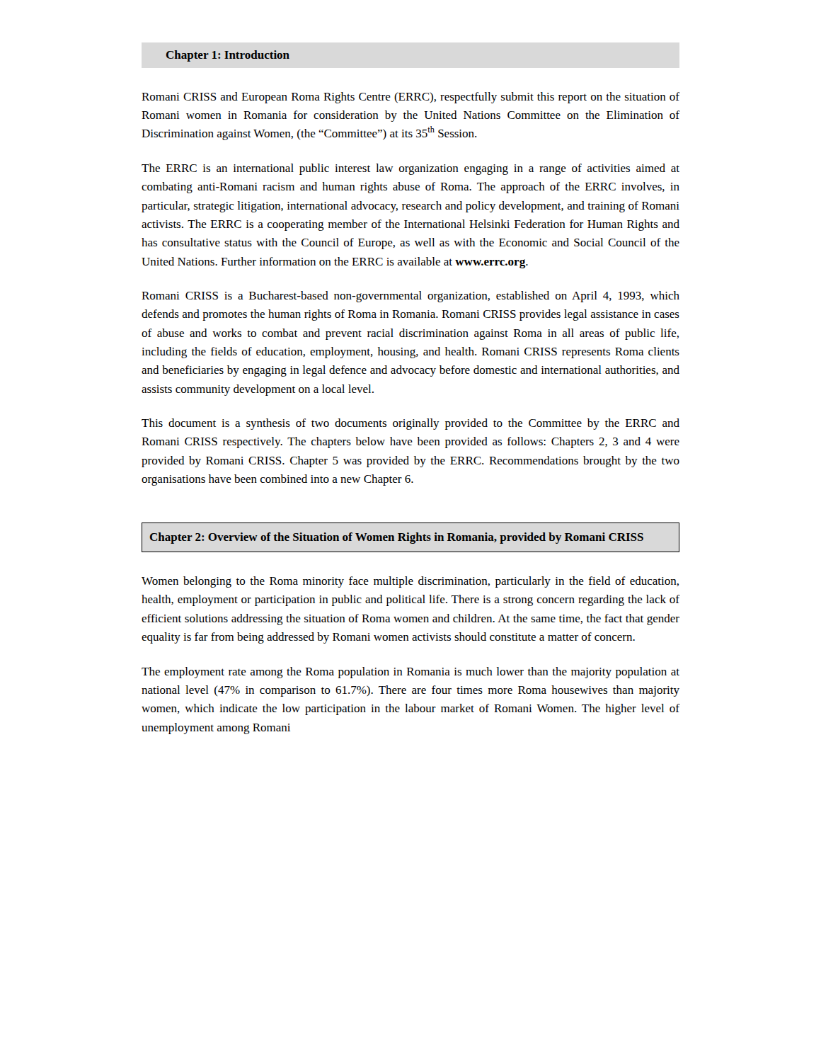Chapter 1: Introduction
Romani CRISS and European Roma Rights Centre (ERRC), respectfully submit this report on the situation of Romani women in Romania for consideration by the United Nations Committee on the Elimination of Discrimination against Women, (the “Committee”) at its 35th Session.
The ERRC is an international public interest law organization engaging in a range of activities aimed at combating anti-Romani racism and human rights abuse of Roma. The approach of the ERRC involves, in particular, strategic litigation, international advocacy, research and policy development, and training of Romani activists. The ERRC is a cooperating member of the International Helsinki Federation for Human Rights and has consultative status with the Council of Europe, as well as with the Economic and Social Council of the United Nations. Further information on the ERRC is available at www.errc.org.
Romani CRISS is a Bucharest-based non-governmental organization, established on April 4, 1993, which defends and promotes the human rights of Roma in Romania. Romani CRISS provides legal assistance in cases of abuse and works to combat and prevent racial discrimination against Roma in all areas of public life, including the fields of education, employment, housing, and health. Romani CRISS represents Roma clients and beneficiaries by engaging in legal defence and advocacy before domestic and international authorities, and assists community development on a local level.
This document is a synthesis of two documents originally provided to the Committee by the ERRC and Romani CRISS respectively. The chapters below have been provided as follows: Chapters 2, 3 and 4 were provided by Romani CRISS. Chapter 5 was provided by the ERRC. Recommendations brought by the two organisations have been combined into a new Chapter 6.
Chapter 2: Overview of the Situation of Women Rights in Romania, provided by Romani CRISS
Women belonging to the Roma minority face multiple discrimination, particularly in the field of education, health, employment or participation in public and political life. There is a strong concern regarding the lack of efficient solutions addressing the situation of Roma women and children. At the same time, the fact that gender equality is far from being addressed by Romani women activists should constitute a matter of concern.
The employment rate among the Roma population in Romania is much lower than the majority population at national level (47% in comparison to 61.7%). There are four times more Roma housewives than majority women, which indicate the low participation in the labour market of Romani Women. The higher level of unemployment among Romani